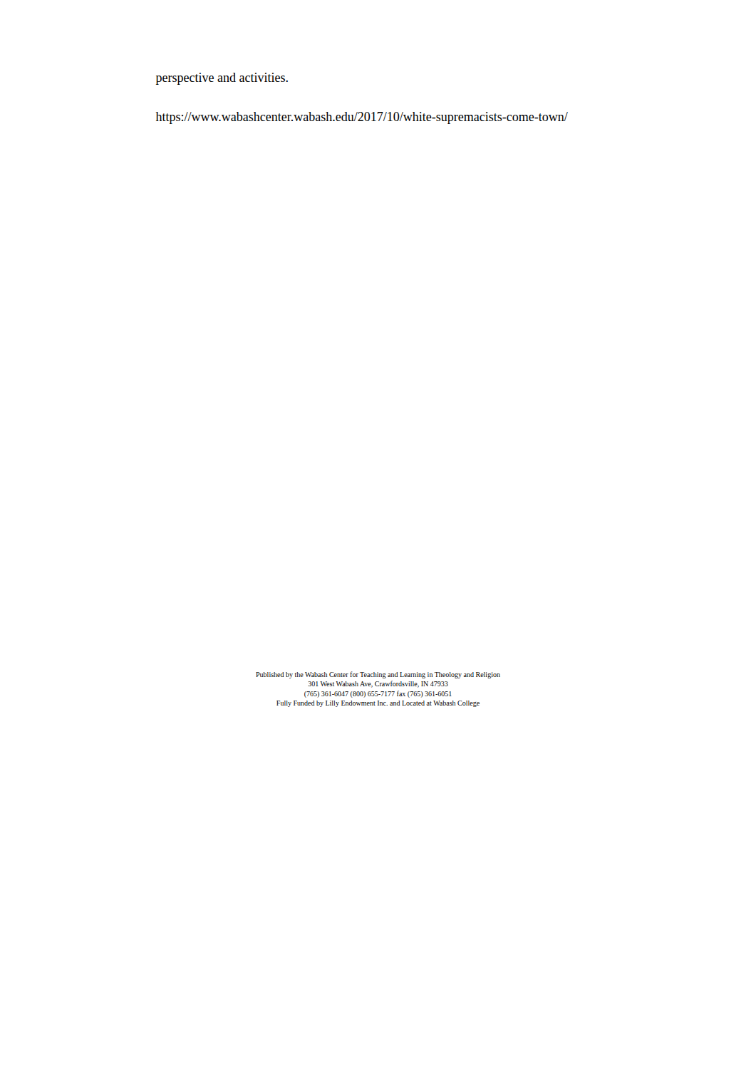perspective and activities.
https://www.wabashcenter.wabash.edu/2017/10/white-supremacists-come-town/
Published by the Wabash Center for Teaching and Learning in Theology and Religion
301 West Wabash Ave, Crawfordsville, IN 47933
(765) 361-6047 (800) 655-7177 fax (765) 361-6051
Fully Funded by Lilly Endowment Inc. and Located at Wabash College